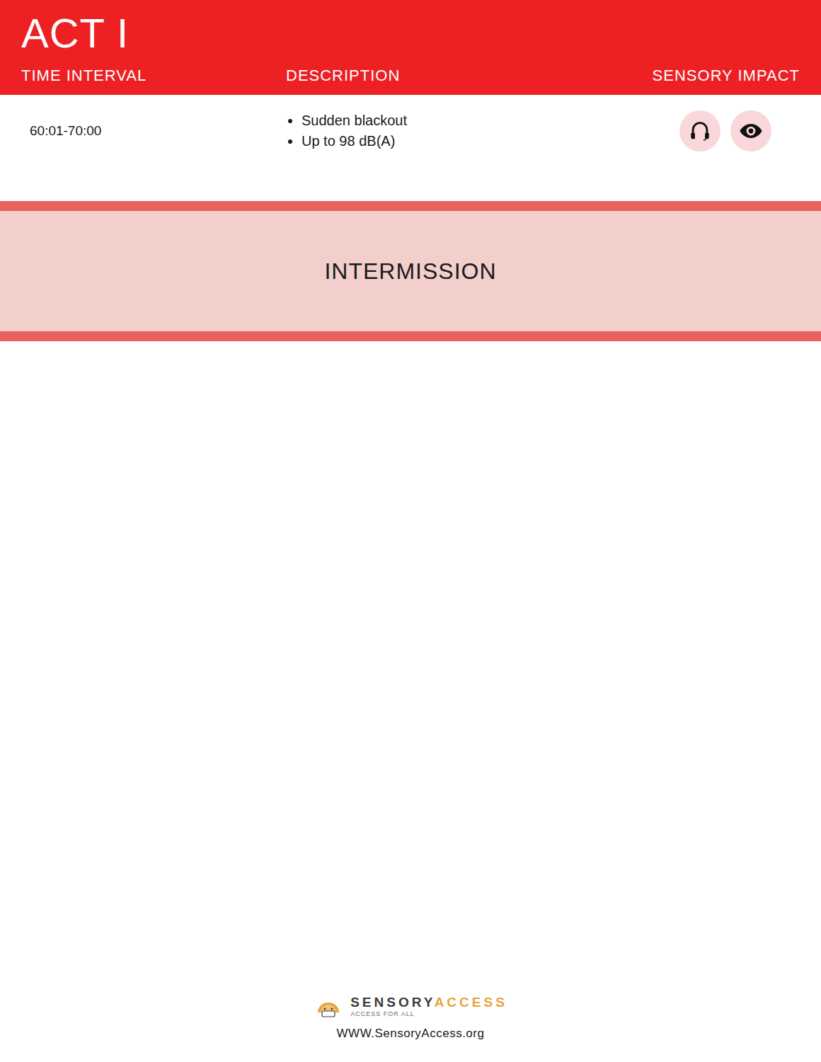ACT I
TIME INTERVAL DESCRIPTION SENSORY IMPACT
60:01-70:00
Sudden blackout
Up to 98 dB(A)
INTERMISSION
SENSORY ACCESS
ACCESS FOR ALL
WWW.SensoryAccess.org